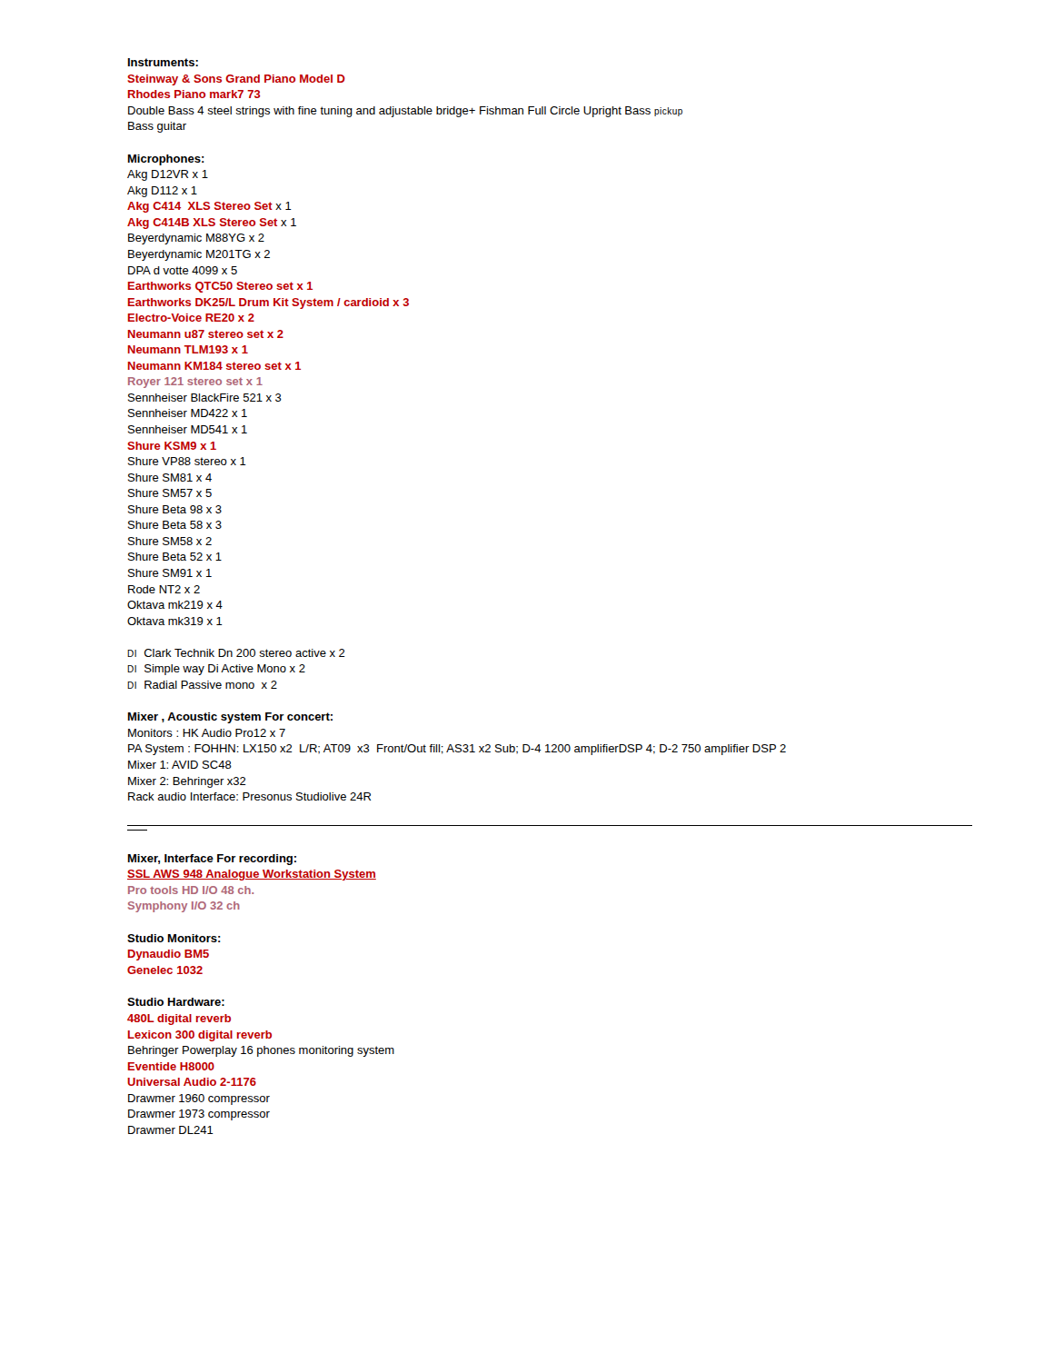Instruments:
Steinway & Sons Grand Piano Model D
Rhodes Piano mark7 73
Double Bass 4 steel strings with fine tuning and adjustable bridge+ Fishman Full Circle Upright Bass pickup
Bass guitar
Microphones:
Akg D12VR x 1
Akg D112 x 1
Akg C414 XLS Stereo Set x 1
Akg C414B XLS Stereo Set x 1
Beyerdynamic M88YG x 2
Beyerdynamic M201TG x 2
DPA d votte 4099 x 5
Earthworks QTC50 Stereo set x 1
Earthworks DK25/L Drum Kit System / cardioid x 3
Electro-Voice RE20 x 2
Neumann u87 stereo set x 2
Neumann TLM193 x 1
Neumann KM184 stereo set x 1
Royer 121 stereo set x 1
Sennheiser BlackFire 521 x 3
Sennheiser MD422 x 1
Sennheiser MD541 x 1
Shure KSM9 x 1
Shure VP88 stereo x 1
Shure SM81 x 4
Shure SM57 x 5
Shure Beta 98 x 3
Shure Beta 58 x 3
Shure SM58 x 2
Shure Beta 52 x 1
Shure SM91 x 1
Rode NT2 x 2
Oktava mk219 x 4
Oktava mk319 x 1
DI Clark Technik Dn 200 stereo active x 2
DI Simple way Di Active Mono x 2
DI Radial Passive mono x 2
Mixer , Acoustic system For concert:
Monitors : HK Audio Pro12 x 7
PA System : FOHHN: LX150 x2 L/R; AT09 x3 Front/Out fill; AS31 x2 Sub; D-4 1200 amplifierDSP 4; D-2 750 amplifier DSP 2
Mixer 1: AVID SC48
Mixer 2: Behringer x32
Rack audio Interface: Presonus Studiolive 24R
Mixer, Interface For recording:
SSL AWS 948 Analogue Workstation System
Pro tools HD I/O 48 ch.
Symphony I/O 32 ch
Studio Monitors:
Dynaudio BM5
Genelec 1032
Studio Hardware:
480L digital reverb
Lexicon 300 digital reverb
Behringer Powerplay 16 phones monitoring system
Eventide H8000
Universal Audio 2-1176
Drawmer 1960 compressor
Drawmer 1973 compressor
Drawmer DL241